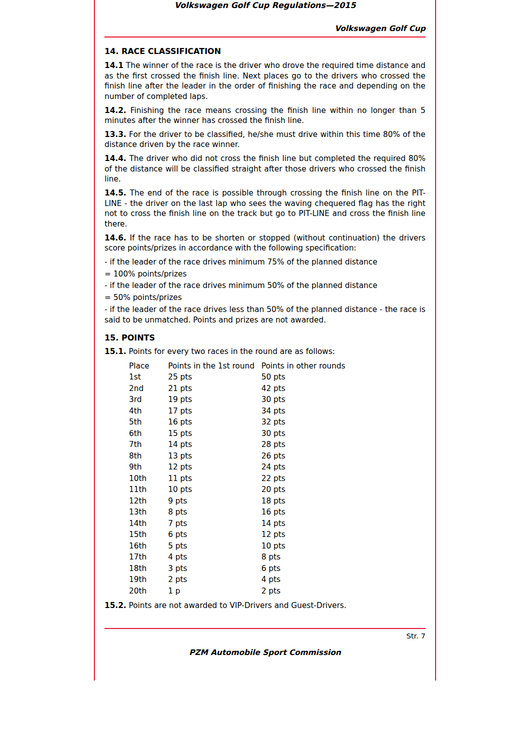Volkswagen Golf Cup Regulations—2015
Volkswagen Golf Cup
14. RACE CLASSIFICATION
14.1 The winner of the race is the driver who drove the required time distance and as the first crossed the finish line. Next places go to the drivers who crossed the finish line after the leader in the order of finishing the race and depending on the number of completed laps.
14.2. Finishing the race means crossing the finish line within no longer than 5 minutes after the winner has crossed the finish line.
13.3. For the driver to be classified, he/she must drive within this time 80% of the distance driven by the race winner.
14.4. The driver who did not cross the finish line but completed the required 80% of the distance will be classified straight after those drivers who crossed the finish line.
14.5. The end of the race is possible through crossing the finish line on the PIT-LINE - the driver on the last lap who sees the waving chequered flag has the right not to cross the finish line on the track but go to PIT-LINE and cross the finish line there.
14.6. If the race has to be shorten or stopped (without continuation) the drivers score points/prizes in accordance with the following specification:
- if the leader of the race drives minimum 75% of the planned distance
= 100% points/prizes
- if the leader of the race drives minimum 50% of the planned distance
= 50% points/prizes
- if the leader of the race drives less than 50% of the planned distance - the race is said to be unmatched. Points and prizes are not awarded.
15. POINTS
15.1. Points for every two races in the round are as follows:
| Place | Points in the 1st round | Points in other rounds |
| 1st | 25 pts | 50 pts |
| 2nd | 21 pts | 42 pts |
| 3rd | 19 pts | 30 pts |
| 4th | 17 pts | 34 pts |
| 5th | 16 pts | 32 pts |
| 6th | 15 pts | 30 pts |
| 7th | 14 pts | 28 pts |
| 8th | 13 pts | 26 pts |
| 9th | 12 pts | 24 pts |
| 10th | 11 pts | 22 pts |
| 11th | 10 pts | 20 pts |
| 12th | 9 pts | 18 pts |
| 13th | 8 pts | 16 pts |
| 14th | 7 pts | 14 pts |
| 15th | 6 pts | 12 pts |
| 16th | 5 pts | 10 pts |
| 17th | 4 pts | 8 pts |
| 18th | 3 pts | 6 pts |
| 19th | 2 pts | 4 pts |
| 20th | 1 p | 2 pts |
15.2. Points are not awarded to VIP-Drivers and Guest-Drivers.
Str. 7
PZM Automobile Sport Commission